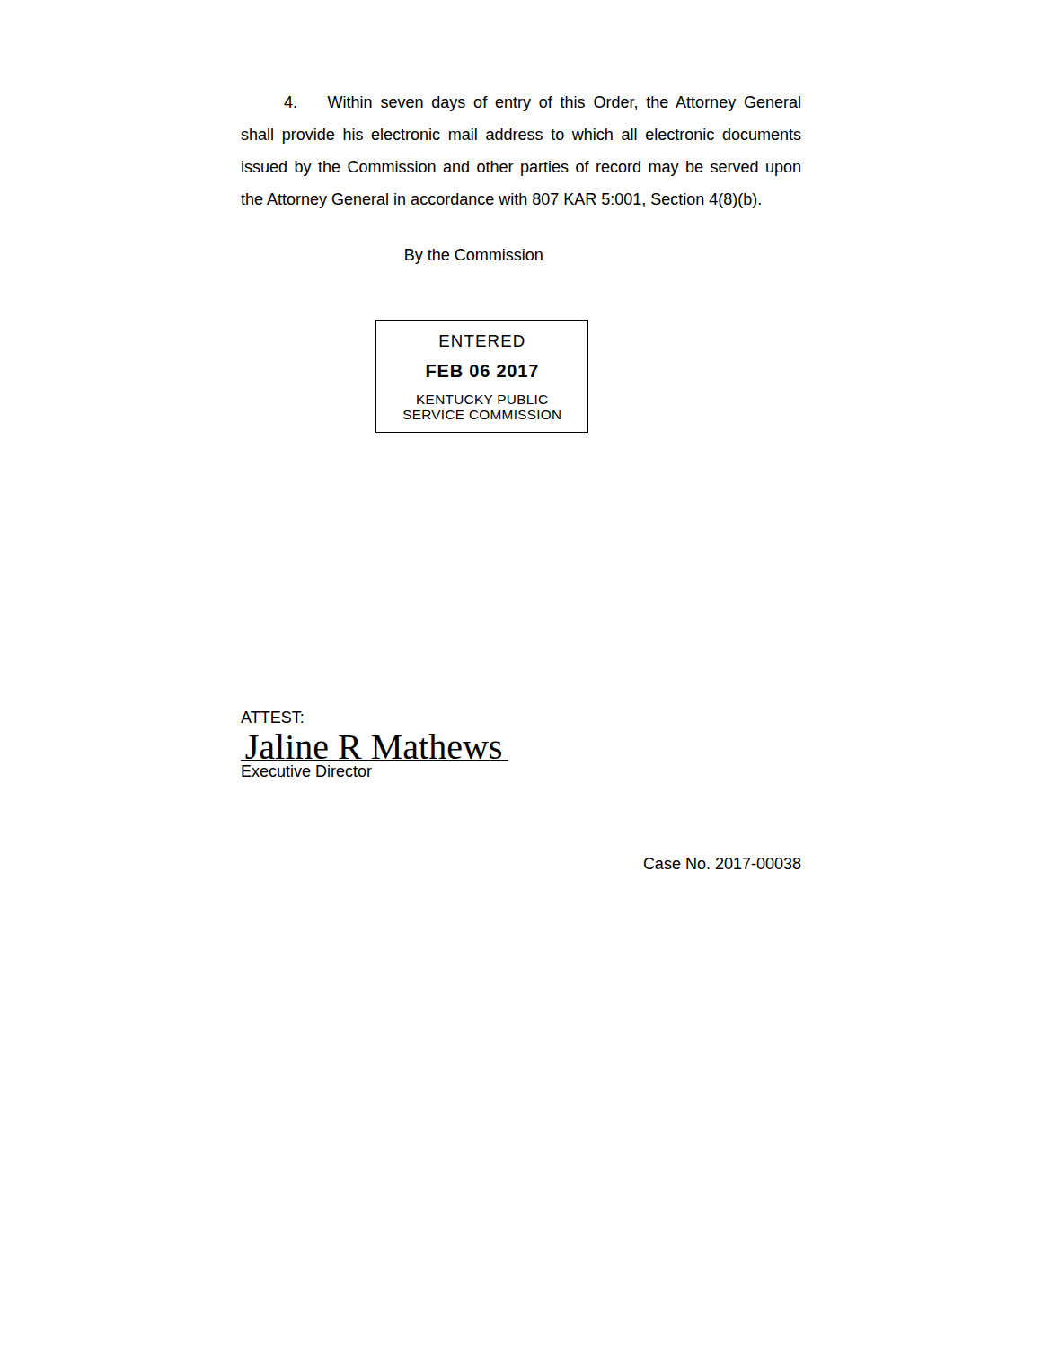4. Within seven days of entry of this Order, the Attorney General shall provide his electronic mail address to which all electronic documents issued by the Commission and other parties of record may be served upon the Attorney General in accordance with 807 KAR 5:001, Section 4(8)(b).
By the Commission
ENTERED
FEB 06 2017
KENTUCKY PUBLIC
SERVICE COMMISSION
ATTEST:
Jaline R Mathews
Executive Director
Case No. 2017-00038